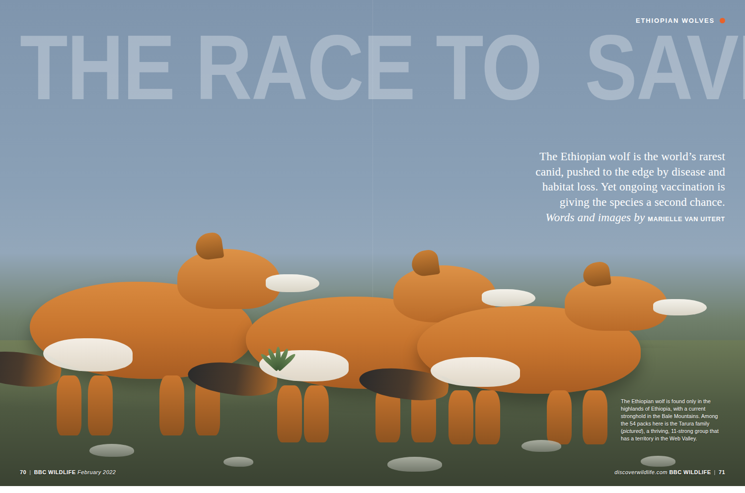ETHIOPIAN WOLVES
THE RACE TO SAVE A WOLF
The Ethiopian wolf is the world’s rarest canid, pushed to the edge by disease and habitat loss. Yet ongoing vaccination is giving the species a second chance.
Words and images by MARIELLE VAN UITERT
The Ethiopian wolf is found only in the highlands of Ethiopia, with a current stronghold in the Bale Mountains. Among the 54 packs here is the Tarura family (pictured), a thriving, 11-strong group that has a territory in the Web Valley.
70|BBC WILDLIFE February 2022
discoverwildlife.com BBC WILDLIFE|71